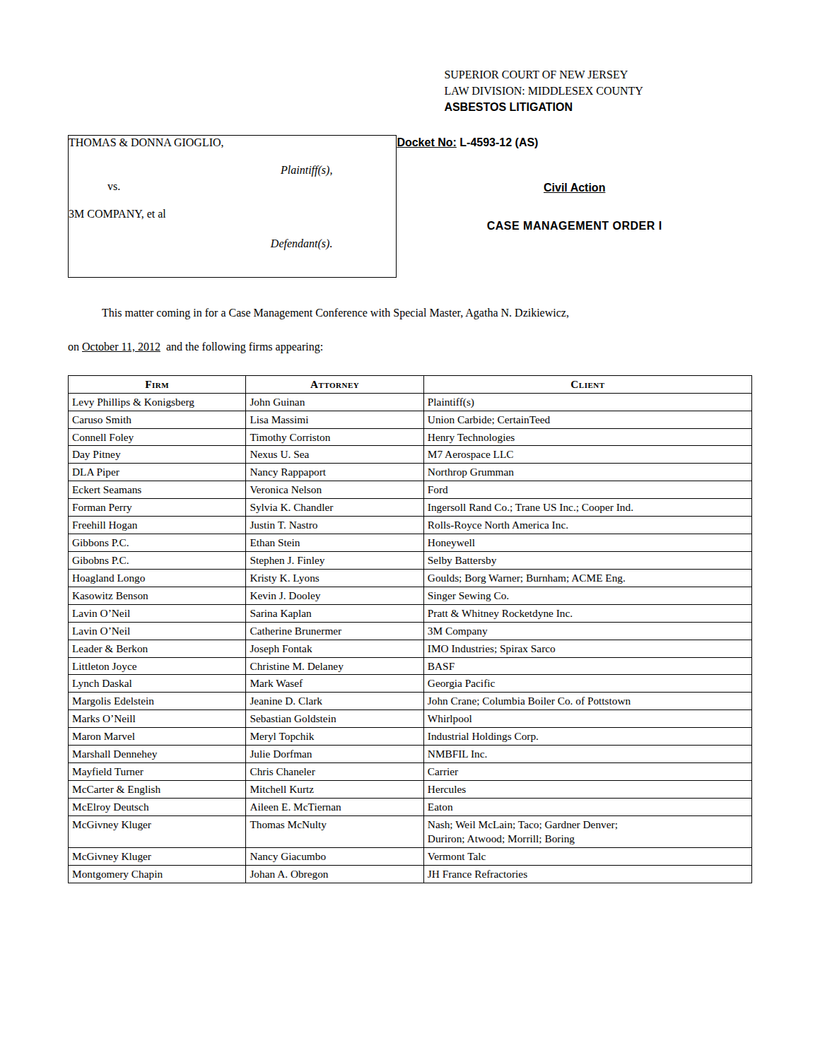SUPERIOR COURT OF NEW JERSEY
LAW DIVISION: MIDDLESEX COUNTY
ASBESTOS LITIGATION
| THOMAS & DONNA GIOGLIO, Plaintiff(s), vs. 3M COMPANY, et al Defendant(s). | Docket No: L-4593-12 (AS) Civil Action CASE MANAGEMENT ORDER I |
This matter coming in for a Case Management Conference with Special Master, Agatha N. Dzikiewicz,
on October 11, 2012 and the following firms appearing:
| Firm | Attorney | Client |
| --- | --- | --- |
| Levy Phillips & Konigsberg | John Guinan | Plaintiff(s) |
| Caruso Smith | Lisa Massimi | Union Carbide; CertainTeed |
| Connell Foley | Timothy Corriston | Henry Technologies |
| Day Pitney | Nexus U. Sea | M7 Aerospace LLC |
| DLA Piper | Nancy Rappaport | Northrop Grumman |
| Eckert Seamans | Veronica Nelson | Ford |
| Forman Perry | Sylvia K. Chandler | Ingersoll Rand Co.; Trane US Inc.; Cooper Ind. |
| Freehill Hogan | Justin T. Nastro | Rolls-Royce North America Inc. |
| Gibbons P.C. | Ethan Stein | Honeywell |
| Gibobns P.C. | Stephen J. Finley | Selby Battersby |
| Hoagland Longo | Kristy K. Lyons | Goulds; Borg Warner; Burnham; ACME Eng. |
| Kasowitz Benson | Kevin J. Dooley | Singer Sewing Co. |
| Lavin O’Neil | Sarina Kaplan | Pratt & Whitney Rocketdyne Inc. |
| Lavin O’Neil | Catherine Brunermer | 3M Company |
| Leader & Berkon | Joseph Fontak | IMO Industries; Spirax Sarco |
| Littleton Joyce | Christine M. Delaney | BASF |
| Lynch Daskal | Mark Wasef | Georgia Pacific |
| Margolis Edelstein | Jeanine D. Clark | John Crane; Columbia Boiler Co. of Pottstown |
| Marks O’Neill | Sebastian Goldstein | Whirlpool |
| Maron Marvel | Meryl Topchik | Industrial Holdings Corp. |
| Marshall Dennehey | Julie Dorfman | NMBFIL Inc. |
| Mayfield Turner | Chris Chaneler | Carrier |
| McCarter & English | Mitchell Kurtz | Hercules |
| McElroy Deutsch | Aileen E. McTiernan | Eaton |
| McGivney Kluger | Thomas McNulty | Nash; Weil McLain; Taco; Gardner Denver; Duriron; Atwood; Morrill; Boring |
| McGivney Kluger | Nancy Giacumbo | Vermont Talc |
| Montgomery Chapin | Johan A. Obregon | JH France Refractories |